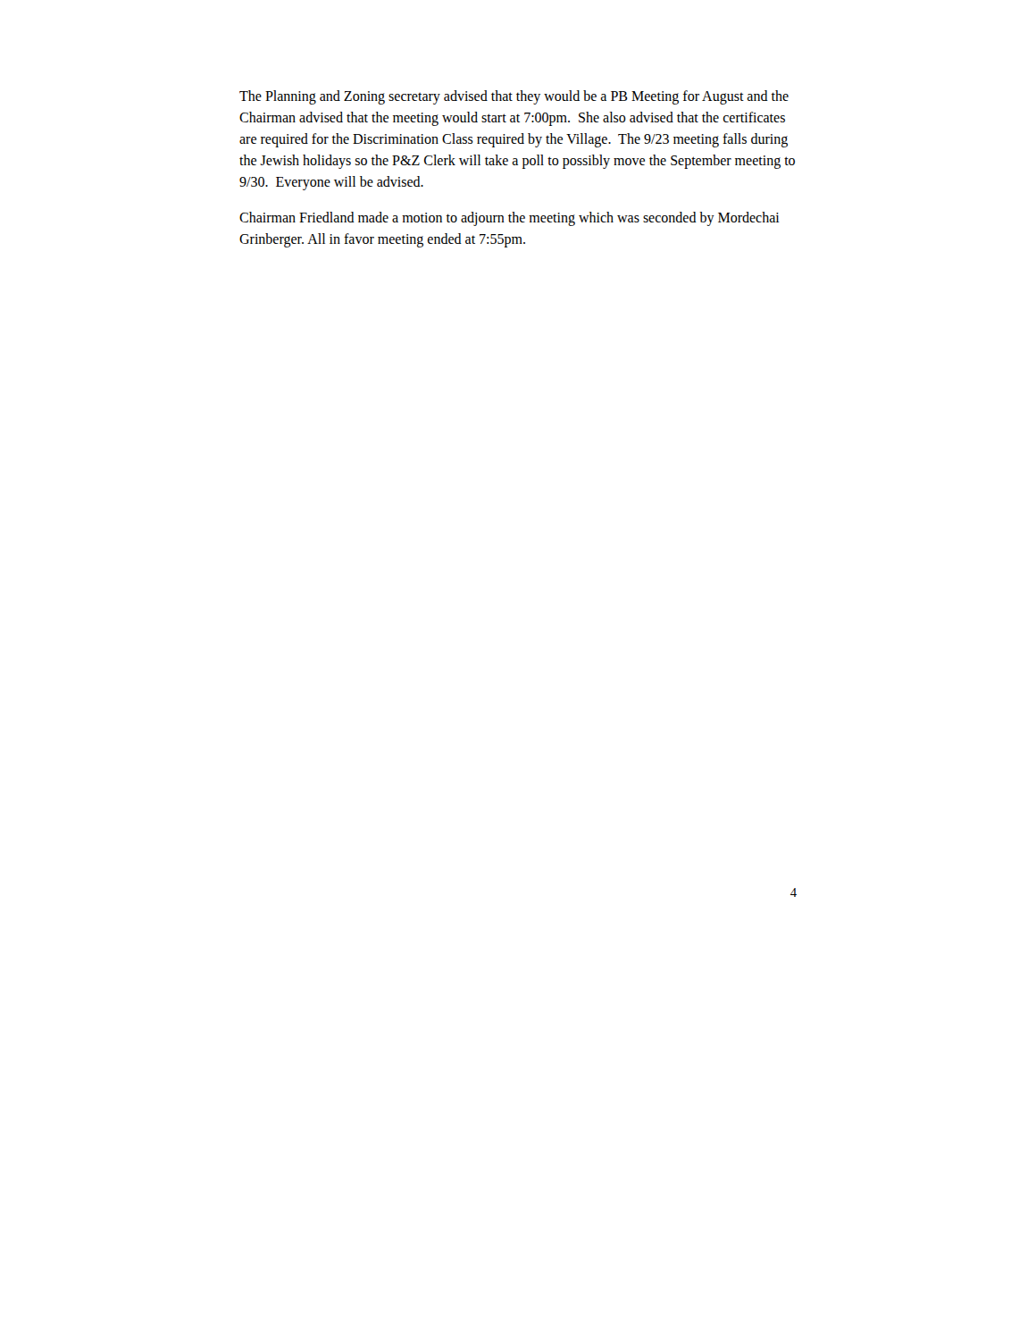The Planning and Zoning secretary advised that they would be a PB Meeting for August and the Chairman advised that the meeting would start at 7:00pm. She also advised that the certificates are required for the Discrimination Class required by the Village. The 9/23 meeting falls during the Jewish holidays so the P&Z Clerk will take a poll to possibly move the September meeting to 9/30. Everyone will be advised.
Chairman Friedland made a motion to adjourn the meeting which was seconded by Mordechai Grinberger. All in favor meeting ended at 7:55pm.
4